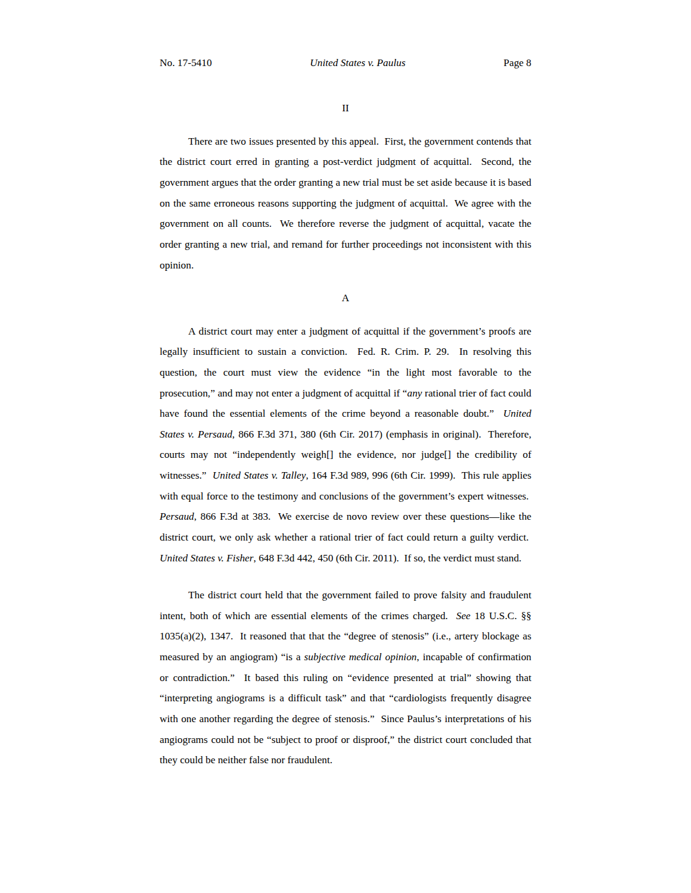No. 17-5410
United States v. Paulus
Page 8
II
There are two issues presented by this appeal. First, the government contends that the district court erred in granting a post-verdict judgment of acquittal. Second, the government argues that the order granting a new trial must be set aside because it is based on the same erroneous reasons supporting the judgment of acquittal. We agree with the government on all counts. We therefore reverse the judgment of acquittal, vacate the order granting a new trial, and remand for further proceedings not inconsistent with this opinion.
A
A district court may enter a judgment of acquittal if the government’s proofs are legally insufficient to sustain a conviction. Fed. R. Crim. P. 29. In resolving this question, the court must view the evidence “in the light most favorable to the prosecution,” and may not enter a judgment of acquittal if “any rational trier of fact could have found the essential elements of the crime beyond a reasonable doubt.” United States v. Persaud, 866 F.3d 371, 380 (6th Cir. 2017) (emphasis in original). Therefore, courts may not “independently weigh[] the evidence, nor judge[] the credibility of witnesses.” United States v. Talley, 164 F.3d 989, 996 (6th Cir. 1999). This rule applies with equal force to the testimony and conclusions of the government’s expert witnesses. Persaud, 866 F.3d at 383. We exercise de novo review over these questions—like the district court, we only ask whether a rational trier of fact could return a guilty verdict. United States v. Fisher, 648 F.3d 442, 450 (6th Cir. 2011). If so, the verdict must stand.
The district court held that the government failed to prove falsity and fraudulent intent, both of which are essential elements of the crimes charged. See 18 U.S.C. §§ 1035(a)(2), 1347. It reasoned that that the “degree of stenosis” (i.e., artery blockage as measured by an angiogram) “is a subjective medical opinion, incapable of confirmation or contradiction.” It based this ruling on “evidence presented at trial” showing that “interpreting angiograms is a difficult task” and that “cardiologists frequently disagree with one another regarding the degree of stenosis.” Since Paulus’s interpretations of his angiograms could not be “subject to proof or disproof,” the district court concluded that they could be neither false nor fraudulent.